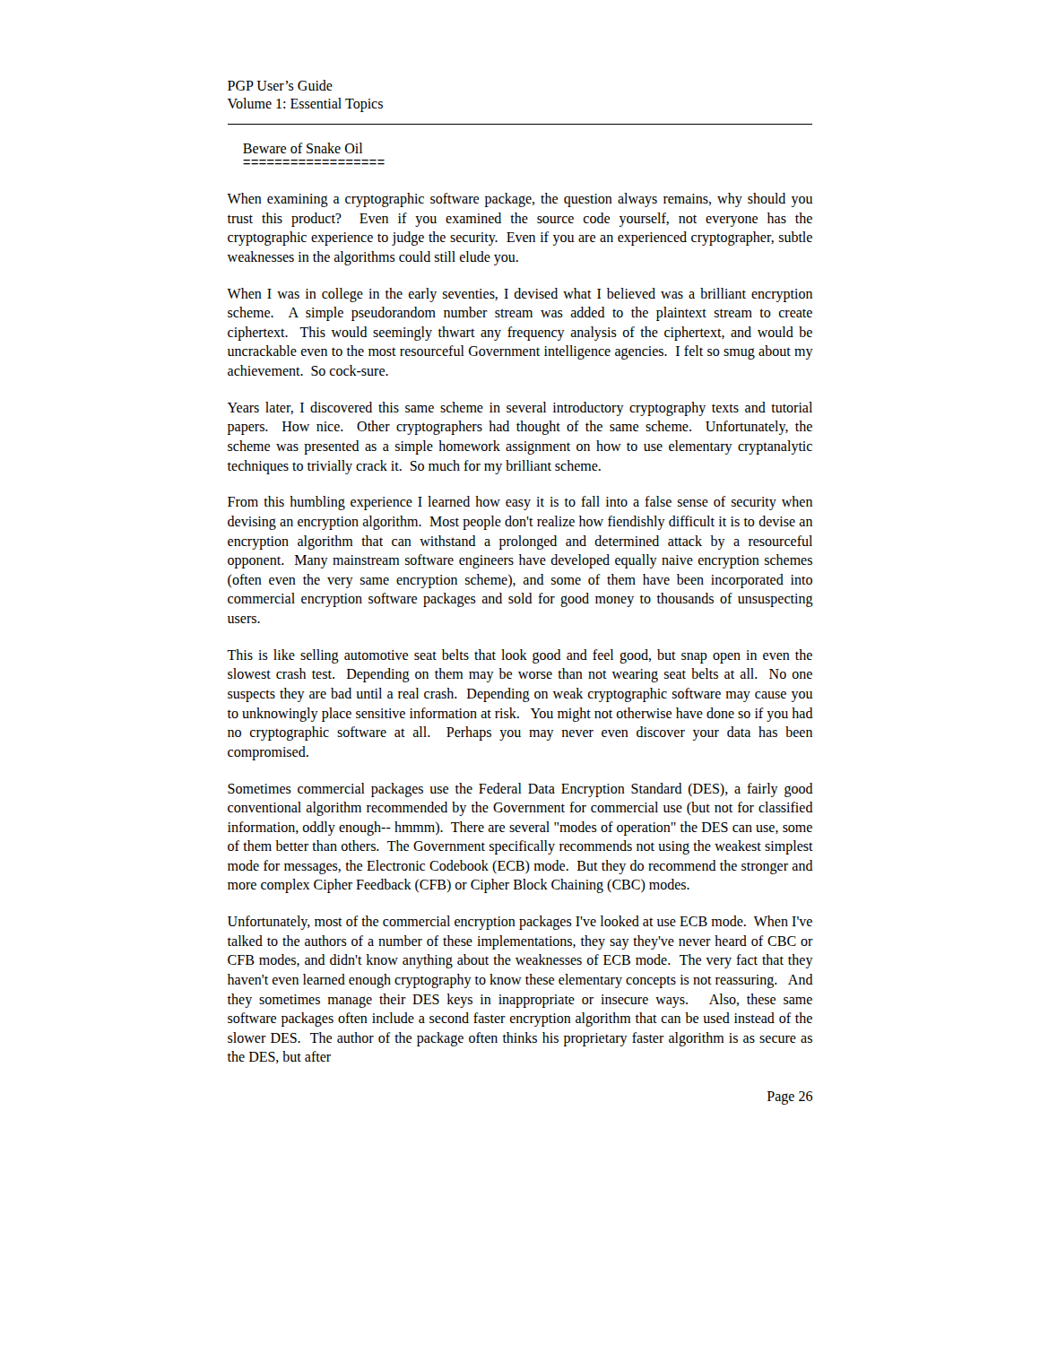PGP User’s Guide
Volume 1: Essential Topics
Beware of Snake Oil
==================
When examining a cryptographic software package, the question always remains, why should you trust this product? Even if you examined the source code yourself, not everyone has the cryptographic experience to judge the security. Even if you are an experienced cryptographer, subtle weaknesses in the algorithms could still elude you.
When I was in college in the early seventies, I devised what I believed was a brilliant encryption scheme. A simple pseudorandom number stream was added to the plaintext stream to create ciphertext. This would seemingly thwart any frequency analysis of the ciphertext, and would be uncrackable even to the most resourceful Government intelligence agencies. I felt so smug about my achievement. So cock-sure.
Years later, I discovered this same scheme in several introductory cryptography texts and tutorial papers. How nice. Other cryptographers had thought of the same scheme. Unfortunately, the scheme was presented as a simple homework assignment on how to use elementary cryptanalytic techniques to trivially crack it. So much for my brilliant scheme.
From this humbling experience I learned how easy it is to fall into a false sense of security when devising an encryption algorithm. Most people don't realize how fiendishly difficult it is to devise an encryption algorithm that can withstand a prolonged and determined attack by a resourceful opponent. Many mainstream software engineers have developed equally naive encryption schemes (often even the very same encryption scheme), and some of them have been incorporated into commercial encryption software packages and sold for good money to thousands of unsuspecting users.
This is like selling automotive seat belts that look good and feel good, but snap open in even the slowest crash test. Depending on them may be worse than not wearing seat belts at all. No one suspects they are bad until a real crash. Depending on weak cryptographic software may cause you to unknowingly place sensitive information at risk. You might not otherwise have done so if you had no cryptographic software at all. Perhaps you may never even discover your data has been compromised.
Sometimes commercial packages use the Federal Data Encryption Standard (DES), a fairly good conventional algorithm recommended by the Government for commercial use (but not for classified information, oddly enough-- hmmm). There are several "modes of operation" the DES can use, some of them better than others. The Government specifically recommends not using the weakest simplest mode for messages, the Electronic Codebook (ECB) mode. But they do recommend the stronger and more complex Cipher Feedback (CFB) or Cipher Block Chaining (CBC) modes.
Unfortunately, most of the commercial encryption packages I've looked at use ECB mode. When I've talked to the authors of a number of these implementations, they say they've never heard of CBC or CFB modes, and didn't know anything about the weaknesses of ECB mode. The very fact that they haven't even learned enough cryptography to know these elementary concepts is not reassuring. And they sometimes manage their DES keys in inappropriate or insecure ways. Also, these same software packages often include a second faster encryption algorithm that can be used instead of the slower DES. The author of the package often thinks his proprietary faster algorithm is as secure as the DES, but after
Page 26